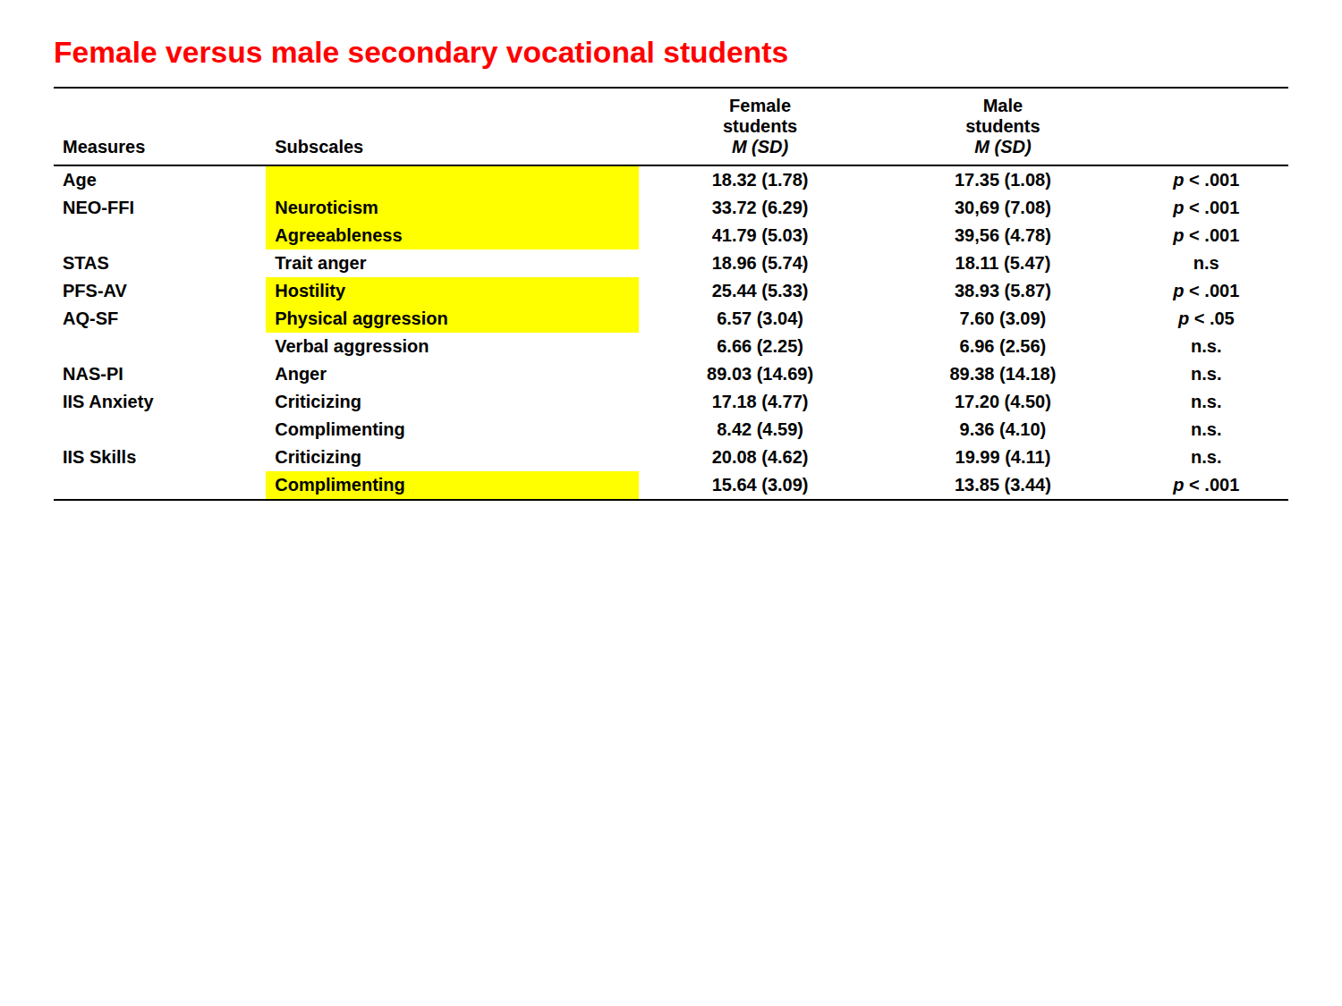Female versus male secondary vocational students
| Measures | Subscales | Female students M (SD) | Male students M (SD) | |
| --- | --- | --- | --- | --- |
| Age | | 18.32 (1.78) | 17.35 (1.08) | p < .001 |
| NEO-FFI | Neuroticism | 33.72 (6.29) | 30,69 (7.08) | p < .001 |
| | Agreeableness | 41.79 (5.03) | 39,56 (4.78) | p < .001 |
| STAS | Trait anger | 18.96 (5.74) | 18.11 (5.47) | n.s |
| PFS-AV | Hostility | 25.44 (5.33) | 38.93 (5.87) | p < .001 |
| AQ-SF | Physical aggression | 6.57 (3.04) | 7.60 (3.09) | p < .05 |
| | Verbal aggression | 6.66 (2.25) | 6.96 (2.56) | n.s. |
| NAS-PI | Anger | 89.03 (14.69) | 89.38 (14.18) | n.s. |
| IIS Anxiety | Criticizing | 17.18 (4.77) | 17.20 (4.50) | n.s. |
| | Complimenting | 8.42 (4.59) | 9.36 (4.10) | n.s. |
| IIS Skills | Criticizing | 20.08 (4.62) | 19.99 (4.11) | n.s. |
| | Complimenting | 15.64 (3.09) | 13.85 (3.44) | p < .001 |